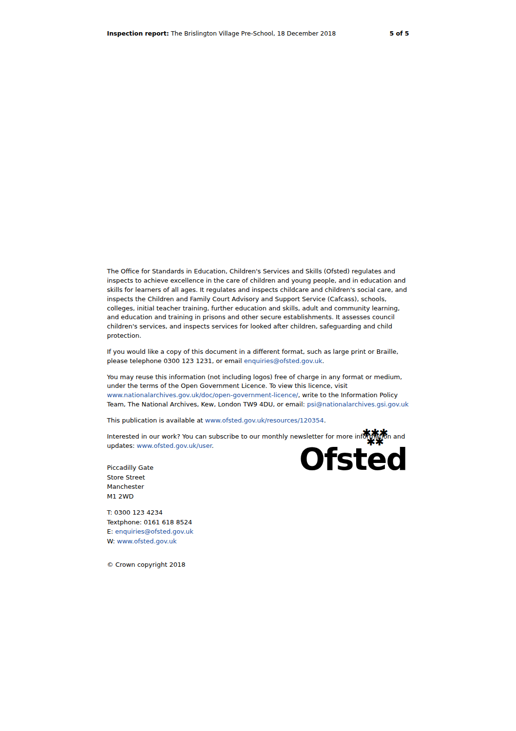Inspection report: The Brislington Village Pre-School, 18 December 2018 5 of 5
The Office for Standards in Education, Children's Services and Skills (Ofsted) regulates and inspects to achieve excellence in the care of children and young people, and in education and skills for learners of all ages. It regulates and inspects childcare and children's social care, and inspects the Children and Family Court Advisory and Support Service (Cafcass), schools, colleges, initial teacher training, further education and skills, adult and community learning, and education and training in prisons and other secure establishments. It assesses council children's services, and inspects services for looked after children, safeguarding and child protection.
If you would like a copy of this document in a different format, such as large print or Braille, please telephone 0300 123 1231, or email enquiries@ofsted.gov.uk.
You may reuse this information (not including logos) free of charge in any format or medium, under the terms of the Open Government Licence. To view this licence, visit www.nationalarchives.gov.uk/doc/open-government-licence/, write to the Information Policy Team, The National Archives, Kew, London TW9 4DU, or email: psi@nationalarchives.gsi.gov.uk
This publication is available at www.ofsted.gov.uk/resources/120354.
Interested in our work? You can subscribe to our monthly newsletter for more information and updates: www.ofsted.gov.uk/user.
Piccadilly Gate
Store Street
Manchester
M1 2WD
T: 0300 123 4234
Textphone: 0161 618 8524
E: enquiries@ofsted.gov.uk
W: www.ofsted.gov.uk
✱✱✱
✱✱
Ofsted
© Crown copyright 2018